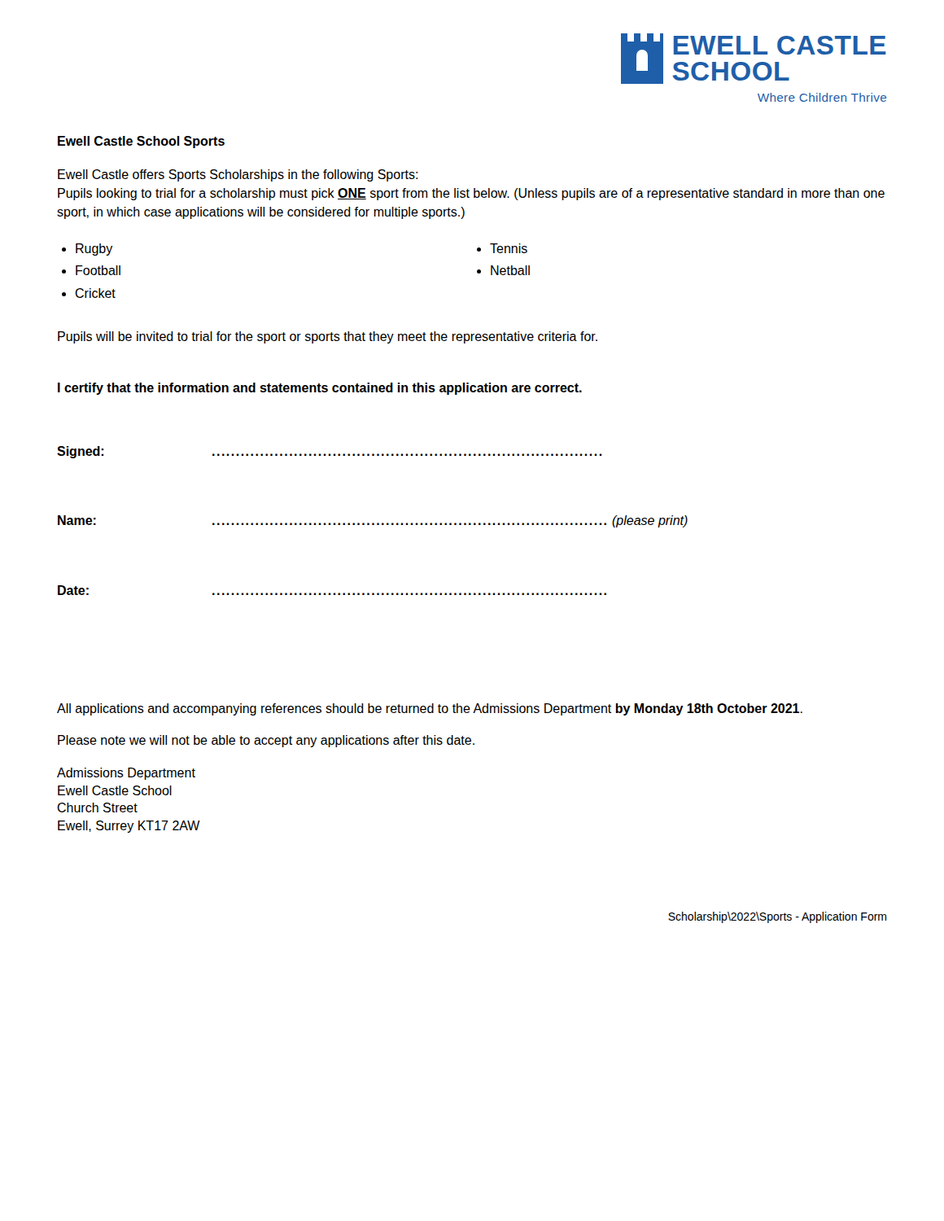EWELL CASTLE SCHOOL
Where Children Thrive
Ewell Castle School Sports
Ewell Castle offers Sports Scholarships in the following Sports:
Pupils looking to trial for a scholarship must pick ONE sport from the list below. (Unless pupils are of a representative standard in more than one sport, in which case applications will be considered for multiple sports.)
Rugby
Football
Cricket
Tennis
Netball
Pupils will be invited to trial for the sport or sports that they meet the representative criteria for.
I certify that the information and statements contained in this application are correct.
| Signed: | ................................................................................. |
| Name: | .................................................................................. (please print) |
| Date: | .................................................................................. |
All applications and accompanying references should be returned to the Admissions Department by Monday 18th October 2021.
Please note we will not be able to accept any applications after this date.
Admissions Department
Ewell Castle School
Church Street
Ewell, Surrey KT17 2AW
Scholarship\2022\Sports - Application Form